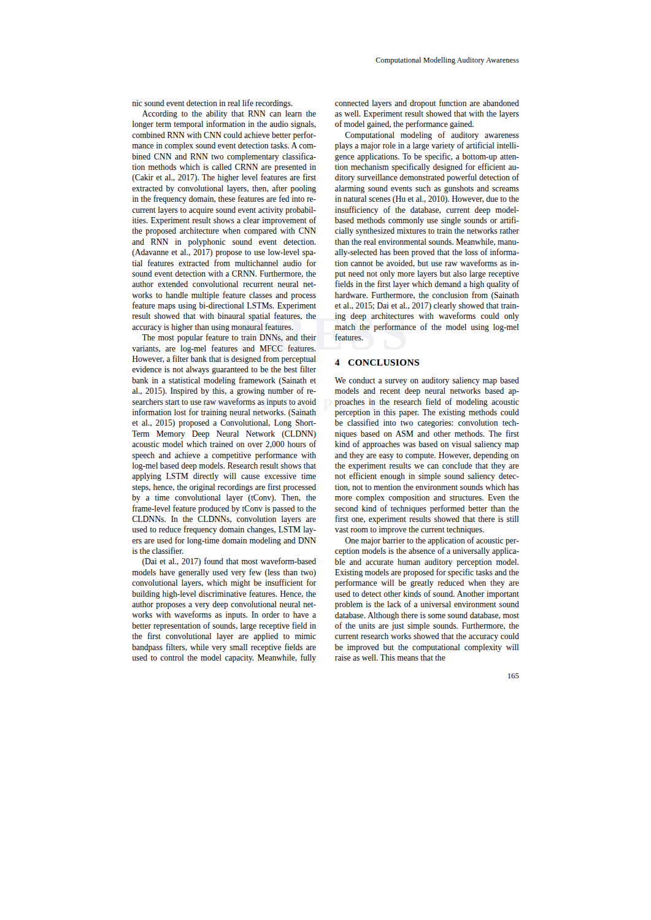Computational Modelling Auditory Awareness
PRESS
TECHNOLOGY PUBLICATIONS
nic sound event detection in real life recordings.
According to the ability that RNN can learn the longer term temporal information in the audio signals, combined RNN with CNN could achieve better performance in complex sound event detection tasks. A combined CNN and RNN two complementary classification methods which is called CRNN are presented in (Cakir et al., 2017). The higher level features are first extracted by convolutional layers, then, after pooling in the frequency domain, these features are fed into recurrent layers to acquire sound event activity probabilities. Experiment result shows a clear improvement of the proposed architecture when compared with CNN and RNN in polyphonic sound event detection. (Adavanne et al., 2017) propose to use low-level spatial features extracted from multichannel audio for sound event detection with a CRNN. Furthermore, the author extended convolutional recurrent neural networks to handle multiple feature classes and process feature maps using bi-directional LSTMs. Experiment result showed that with binaural spatial features, the accuracy is higher than using monaural features.
The most popular feature to train DNNs, and their variants, are log-mel features and MFCC features. However, a filter bank that is designed from perceptual evidence is not always guaranteed to be the best filter bank in a statistical modeling framework (Sainath et al., 2015). Inspired by this, a growing number of researchers start to use raw waveforms as inputs to avoid information lost for training neural networks. (Sainath et al., 2015) proposed a Convolutional, Long Short-Term Memory Deep Neural Network (CLDNN) acoustic model which trained on over 2,000 hours of speech and achieve a competitive performance with log-mel based deep models. Research result shows that applying LSTM directly will cause excessive time steps, hence, the original recordings are first processed by a time convolutional layer (tConv). Then, the frame-level feature produced by tConv is passed to the CLDNNs. In the CLDNNs, convolution layers are used to reduce frequency domain changes, LSTM layers are used for long-time domain modeling and DNN is the classifier.
(Dai et al., 2017) found that most waveform-based models have generally used very few (less than two) convolutional layers, which might be insufficient for building high-level discriminative features. Hence, the author proposes a very deep convolutional neural networks with waveforms as inputs. In order to have a better representation of sounds, large receptive field in the first convolutional layer are applied to mimic bandpass filters, while very small receptive fields are used to control the model capacity. Meanwhile, fully connected layers and dropout function are abandoned as well. Experiment result showed that with the layers of model gained, the performance gained.
Computational modeling of auditory awareness plays a major role in a large variety of artificial intelligence applications. To be specific, a bottom-up attention mechanism specifically designed for efficient auditory surveillance demonstrated powerful detection of alarming sound events such as gunshots and screams in natural scenes (Hu et al., 2010). However, due to the insufficiency of the database, current deep model-based methods commonly use single sounds or artificially synthesized mixtures to train the networks rather than the real environmental sounds. Meanwhile, manually-selected has been proved that the loss of information cannot be avoided, but use raw waveforms as input need not only more layers but also large receptive fields in the first layer which demand a high quality of hardware. Furthermore, the conclusion from (Sainath et al., 2015; Dai et al., 2017) clearly showed that training deep architectures with waveforms could only match the performance of the model using log-mel features.
4 CONCLUSIONS
We conduct a survey on auditory saliency map based models and recent deep neural networks based approaches in the research field of modeling acoustic perception in this paper. The existing methods could be classified into two categories: convolution techniques based on ASM and other methods. The first kind of approaches was based on visual saliency map and they are easy to compute. However, depending on the experiment results we can conclude that they are not efficient enough in simple sound saliency detection, not to mention the environment sounds which has more complex composition and structures. Even the second kind of techniques performed better than the first one, experiment results showed that there is still vast room to improve the current techniques.
One major barrier to the application of acoustic perception models is the absence of a universally applicable and accurate human auditory perception model. Existing models are proposed for specific tasks and the performance will be greatly reduced when they are used to detect other kinds of sound. Another important problem is the lack of a universal environment sound database. Although there is some sound database, most of the units are just simple sounds. Furthermore, the current research works showed that the accuracy could be improved but the computational complexity will raise as well. This means that the
165